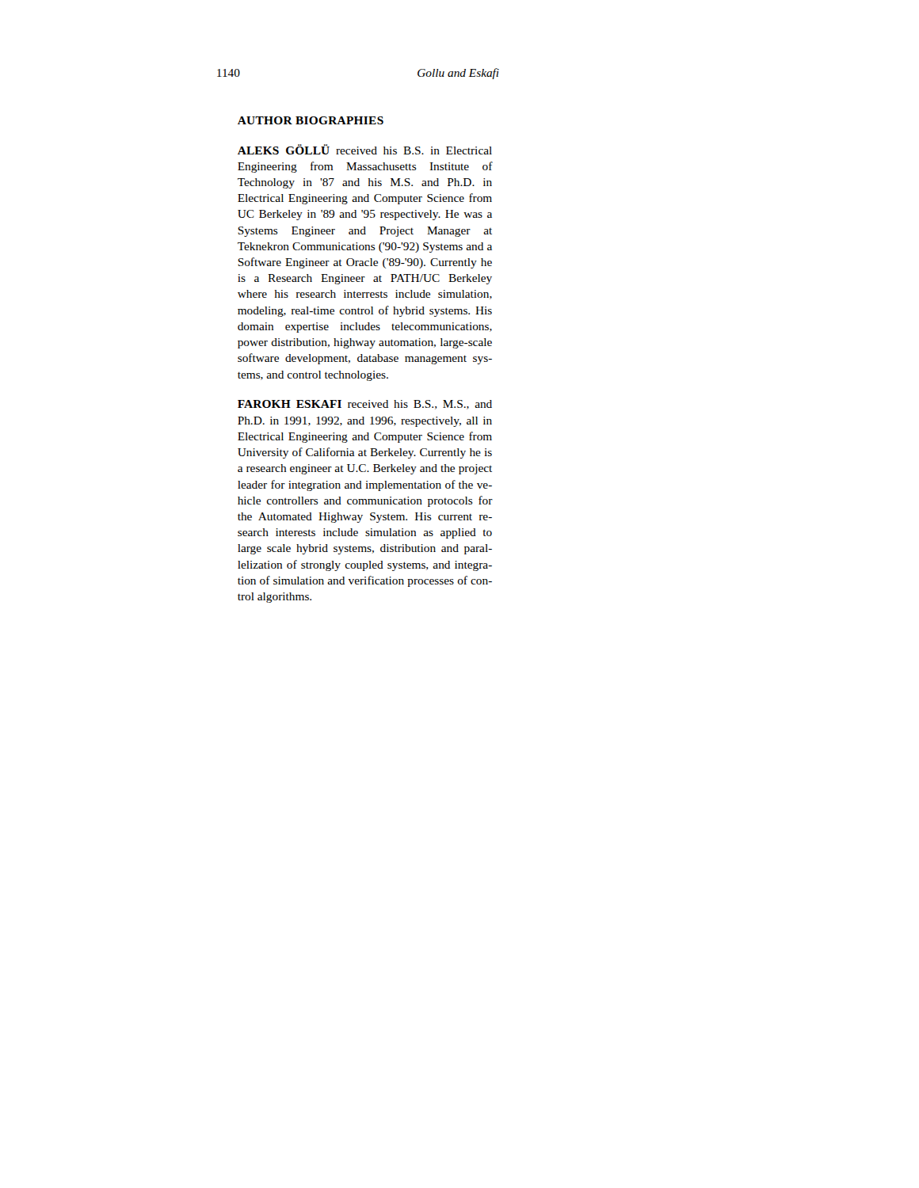1140 Gollu and Eskafi
AUTHOR BIOGRAPHIES
ALEKS GÖLLÜ received his B.S. in Electrical Engineering from Massachusetts Institute of Technology in '87 and his M.S. and Ph.D. in Electrical Engineering and Computer Science from UC Berkeley in '89 and '95 respectively. He was a Systems Engineer and Project Manager at Teknekron Communications ('90-'92) Systems and a Software Engineer at Oracle ('89-'90). Currently he is a Research Engineer at PATH/UC Berkeley where his research interrests include simulation, modeling, real-time control of hybrid systems. His domain expertise includes telecommunications, power distribution, highway automation, large-scale software development, database management systems, and control technologies.
FAROKH ESKAFI received his B.S., M.S., and Ph.D. in 1991, 1992, and 1996, respectively, all in Electrical Engineering and Computer Science from University of California at Berkeley. Currently he is a research engineer at U.C. Berkeley and the project leader for integration and implementation of the vehicle controllers and communication protocols for the Automated Highway System. His current research interests include simulation as applied to large scale hybrid systems, distribution and parallelization of strongly coupled systems, and integration of simulation and verification processes of control algorithms.